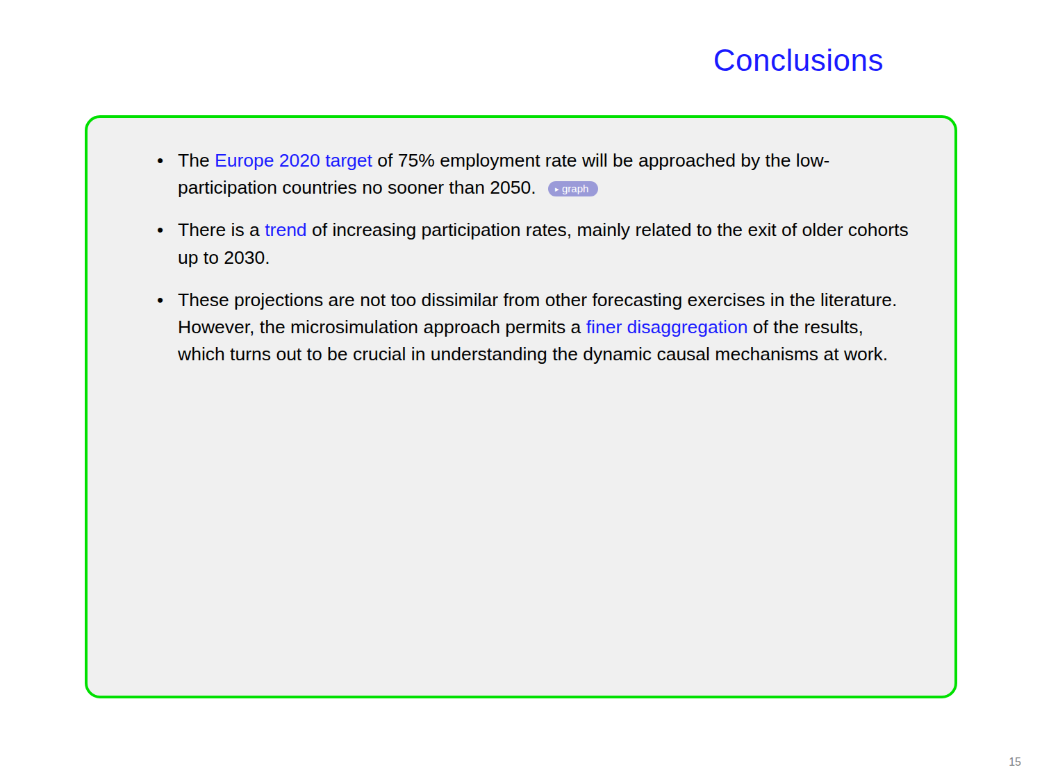Conclusions
The Europe 2020 target of 75% employment rate will be approached by the low-participation countries no sooner than 2050. ▸graph
There is a trend of increasing participation rates, mainly related to the exit of older cohorts up to 2030.
These projections are not too dissimilar from other forecasting exercises in the literature. However, the microsimulation approach permits a finer disaggregation of the results, which turns out to be crucial in understanding the dynamic causal mechanisms at work.
15